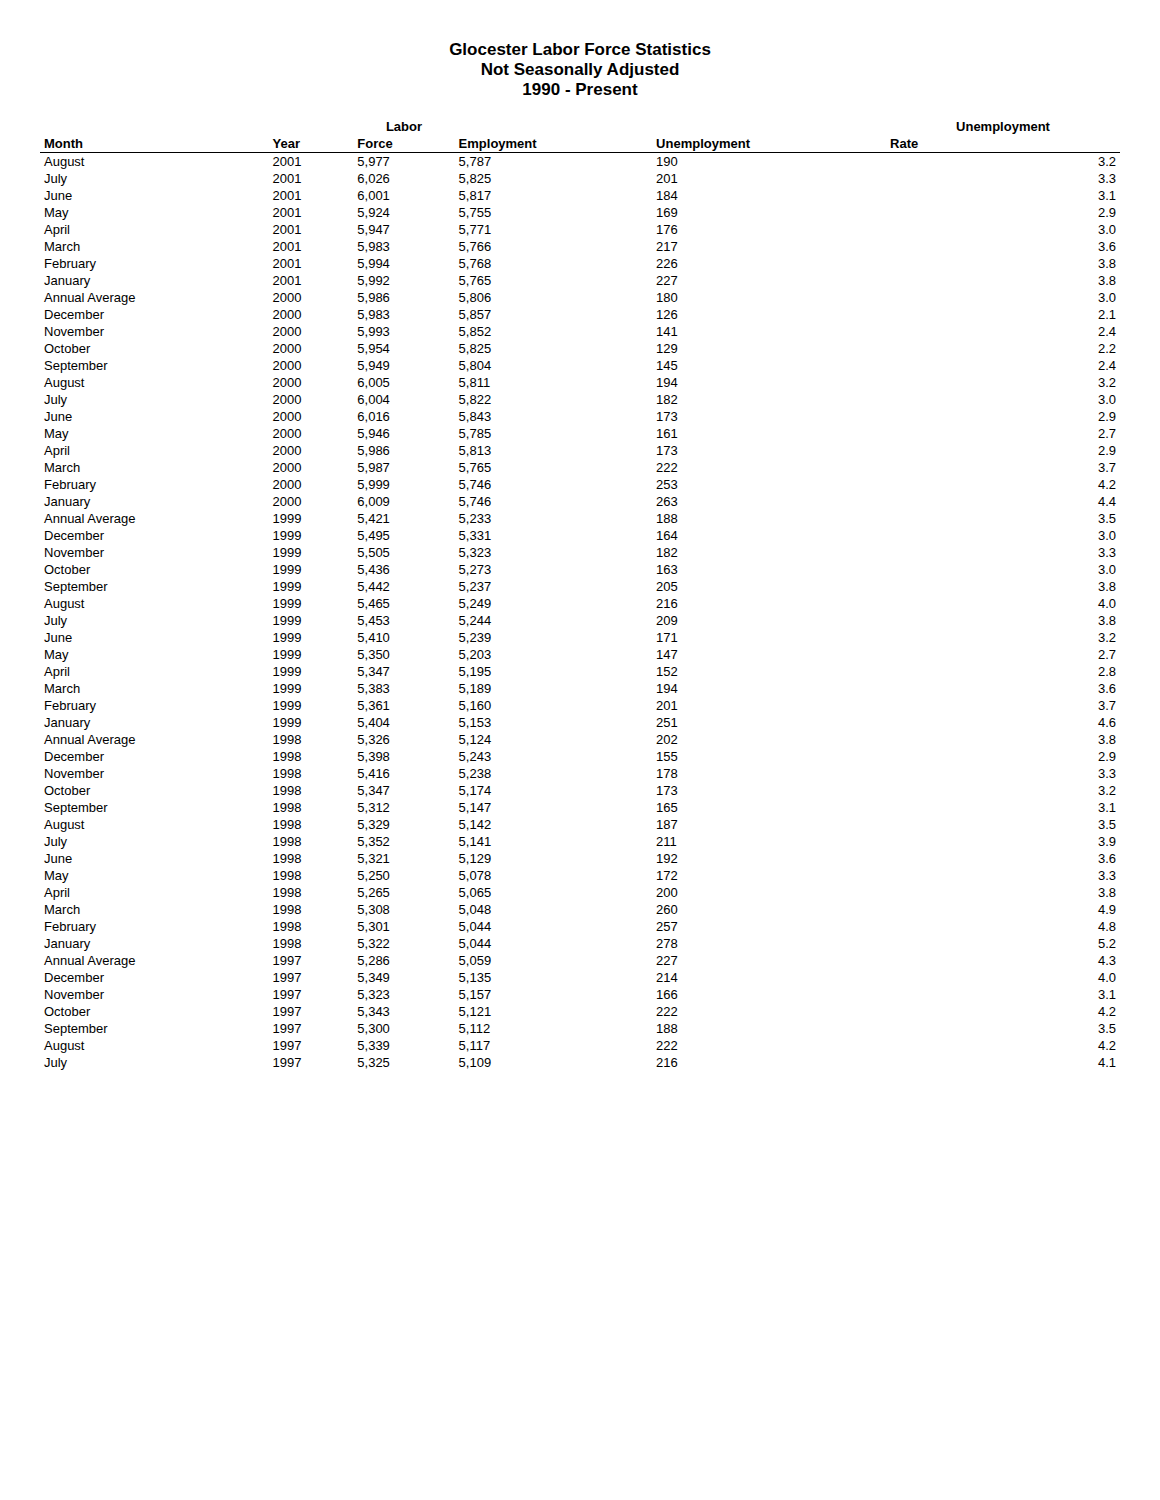Glocester Labor Force Statistics
Not Seasonally Adjusted
1990 - Present
| | | Labor | | | Unemployment |
| --- | --- | --- | --- | --- | --- |
| Month | Year | Force | Employment | Unemployment | Rate |
| August | 2001 | 5,977 | 5,787 | 190 | 3.2 |
| July | 2001 | 6,026 | 5,825 | 201 | 3.3 |
| June | 2001 | 6,001 | 5,817 | 184 | 3.1 |
| May | 2001 | 5,924 | 5,755 | 169 | 2.9 |
| April | 2001 | 5,947 | 5,771 | 176 | 3.0 |
| March | 2001 | 5,983 | 5,766 | 217 | 3.6 |
| February | 2001 | 5,994 | 5,768 | 226 | 3.8 |
| January | 2001 | 5,992 | 5,765 | 227 | 3.8 |
| Annual Average | 2000 | 5,986 | 5,806 | 180 | 3.0 |
| December | 2000 | 5,983 | 5,857 | 126 | 2.1 |
| November | 2000 | 5,993 | 5,852 | 141 | 2.4 |
| October | 2000 | 5,954 | 5,825 | 129 | 2.2 |
| September | 2000 | 5,949 | 5,804 | 145 | 2.4 |
| August | 2000 | 6,005 | 5,811 | 194 | 3.2 |
| July | 2000 | 6,004 | 5,822 | 182 | 3.0 |
| June | 2000 | 6,016 | 5,843 | 173 | 2.9 |
| May | 2000 | 5,946 | 5,785 | 161 | 2.7 |
| April | 2000 | 5,986 | 5,813 | 173 | 2.9 |
| March | 2000 | 5,987 | 5,765 | 222 | 3.7 |
| February | 2000 | 5,999 | 5,746 | 253 | 4.2 |
| January | 2000 | 6,009 | 5,746 | 263 | 4.4 |
| Annual Average | 1999 | 5,421 | 5,233 | 188 | 3.5 |
| December | 1999 | 5,495 | 5,331 | 164 | 3.0 |
| November | 1999 | 5,505 | 5,323 | 182 | 3.3 |
| October | 1999 | 5,436 | 5,273 | 163 | 3.0 |
| September | 1999 | 5,442 | 5,237 | 205 | 3.8 |
| August | 1999 | 5,465 | 5,249 | 216 | 4.0 |
| July | 1999 | 5,453 | 5,244 | 209 | 3.8 |
| June | 1999 | 5,410 | 5,239 | 171 | 3.2 |
| May | 1999 | 5,350 | 5,203 | 147 | 2.7 |
| April | 1999 | 5,347 | 5,195 | 152 | 2.8 |
| March | 1999 | 5,383 | 5,189 | 194 | 3.6 |
| February | 1999 | 5,361 | 5,160 | 201 | 3.7 |
| January | 1999 | 5,404 | 5,153 | 251 | 4.6 |
| Annual Average | 1998 | 5,326 | 5,124 | 202 | 3.8 |
| December | 1998 | 5,398 | 5,243 | 155 | 2.9 |
| November | 1998 | 5,416 | 5,238 | 178 | 3.3 |
| October | 1998 | 5,347 | 5,174 | 173 | 3.2 |
| September | 1998 | 5,312 | 5,147 | 165 | 3.1 |
| August | 1998 | 5,329 | 5,142 | 187 | 3.5 |
| July | 1998 | 5,352 | 5,141 | 211 | 3.9 |
| June | 1998 | 5,321 | 5,129 | 192 | 3.6 |
| May | 1998 | 5,250 | 5,078 | 172 | 3.3 |
| April | 1998 | 5,265 | 5,065 | 200 | 3.8 |
| March | 1998 | 5,308 | 5,048 | 260 | 4.9 |
| February | 1998 | 5,301 | 5,044 | 257 | 4.8 |
| January | 1998 | 5,322 | 5,044 | 278 | 5.2 |
| Annual Average | 1997 | 5,286 | 5,059 | 227 | 4.3 |
| December | 1997 | 5,349 | 5,135 | 214 | 4.0 |
| November | 1997 | 5,323 | 5,157 | 166 | 3.1 |
| October | 1997 | 5,343 | 5,121 | 222 | 4.2 |
| September | 1997 | 5,300 | 5,112 | 188 | 3.5 |
| August | 1997 | 5,339 | 5,117 | 222 | 4.2 |
| July | 1997 | 5,325 | 5,109 | 216 | 4.1 |